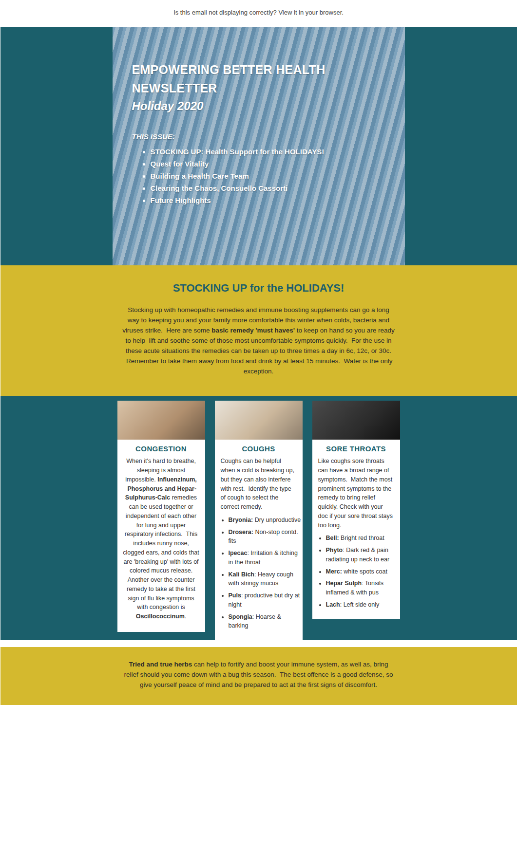Is this email not displaying correctly? View it in your browser.
EMPOWERING BETTER HEALTH
NEWSLETTER
Holiday 2020
THIS ISSUE:
STOCKING UP: Health Support for the HOLIDAYS!
Quest for Vitality
Building a Health Care Team
Clearing the Chaos, Consuello Cassorti
Future Highlights
STOCKING UP for the HOLIDAYS!
Stocking up with homeopathic remedies and immune boosting supplements can go a long way to keeping you and your family more comfortable this winter when colds, bacteria and viruses strike. Here are some basic remedy 'must haves' to keep on hand so you are ready to help lift and soothe some of those most uncomfortable symptoms quickly. For the use in these acute situations the remedies can be taken up to three times a day in 6c, 12c, or 30c. Remember to take them away from food and drink by at least 15 minutes. Water is the only exception.
CONGESTION
When it's hard to breathe, sleeping is almost impossible. Influenzinum, Phosphorus and Hepar-Sulphurus-Calc remedies can be used together or independent of each other for lung and upper respiratory infections. This includes runny nose, clogged ears, and colds that are 'breaking up' with lots of colored mucus release. Another over the counter remedy to take at the first sign of flu like symptoms with congestion is Oscillococcinum.
COUGHS
Coughs can be helpful when a cold is breaking up, but they can also interfere with rest. Identify the type of cough to select the correct remedy.
Bryonia: Dry unproductive
Drosera: Non-stop contd. fits
Ipecac: Irritation & itching in the throat
Kali Bich: Heavy cough with stringy mucus
Puls: productive but dry at night
Spongia: Hoarse & barking
SORE THROATS
Like coughs sore throats can have a broad range of symptoms. Match the most prominent symptoms to the remedy to bring relief quickly. Check with your doc if your sore throat stays too long.
Bell: Bright red throat
Phyto: Dark red & pain radiating up neck to ear
Merc: white spots coat
Hepar Sulph: Tonsils inflamed & with pus
Lach: Left side only
Tried and true herbs can help to fortify and boost your immune system, as well as, bring relief should you come down with a bug this season. The best offence is a good defense, so give yourself peace of mind and be prepared to act at the first signs of discomfort.